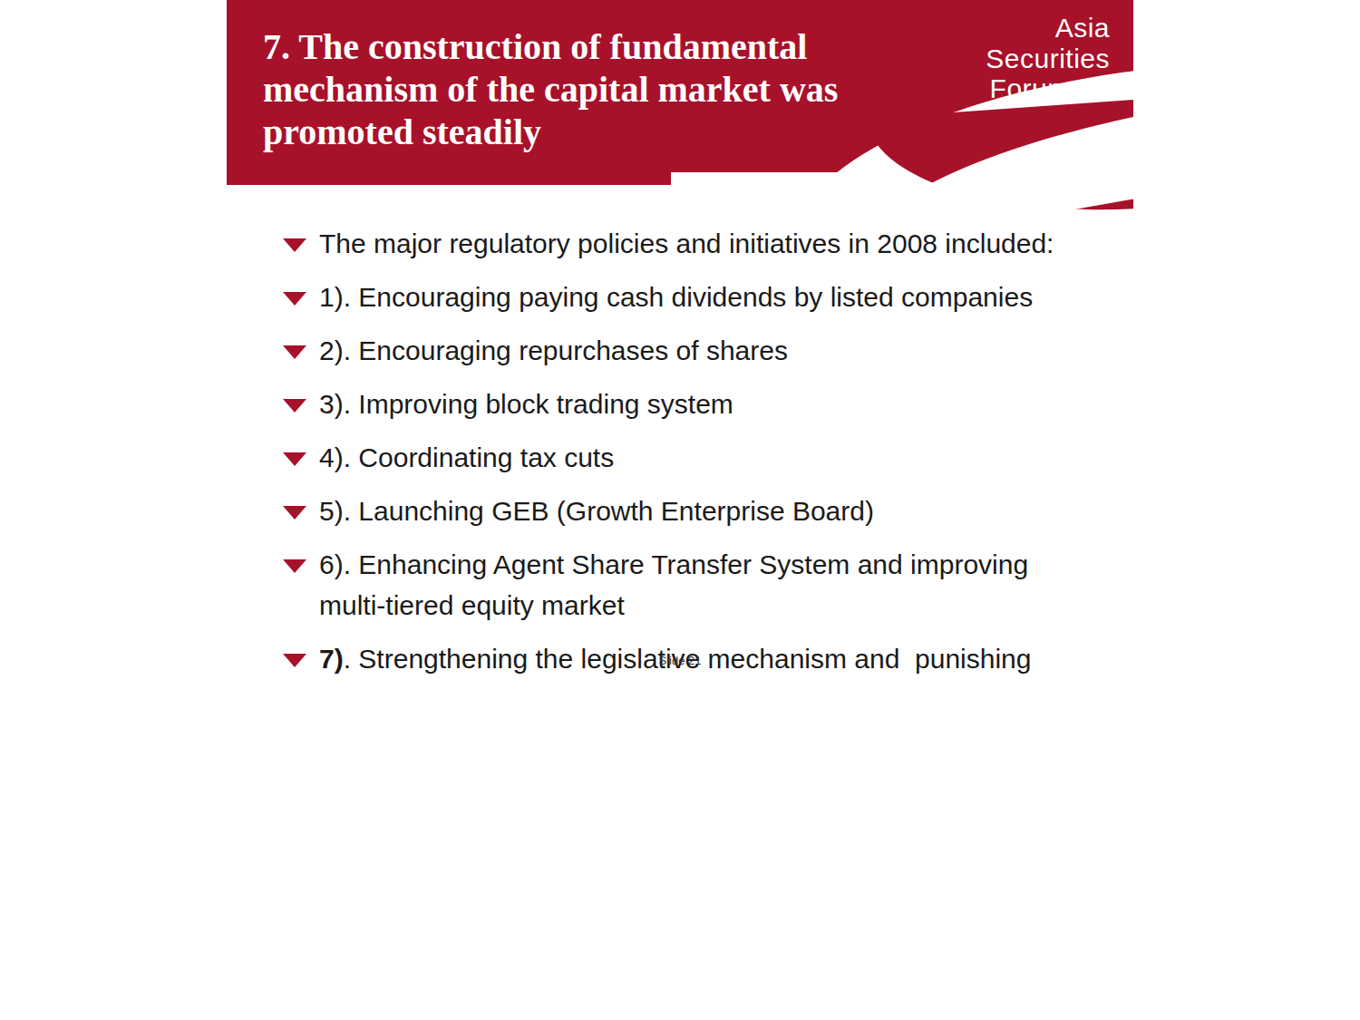Asia
Securities
Forum 09
7. The construction of fundamental mechanism of the capital market was promoted steadily
The major regulatory policies and initiatives in 2008 included:
1). Encouraging paying cash dividends by listed companies
2). Encouraging repurchases of shares
3). Improving block trading system
4). Coordinating tax cuts
5). Launching GEB (Growth Enterprise Board)
6). Enhancing Agent Share Transfer System and improving multi-tiered equity market
7). Strengthening the legislative mechanism and punishing illegal behavior severely.
Slide 21